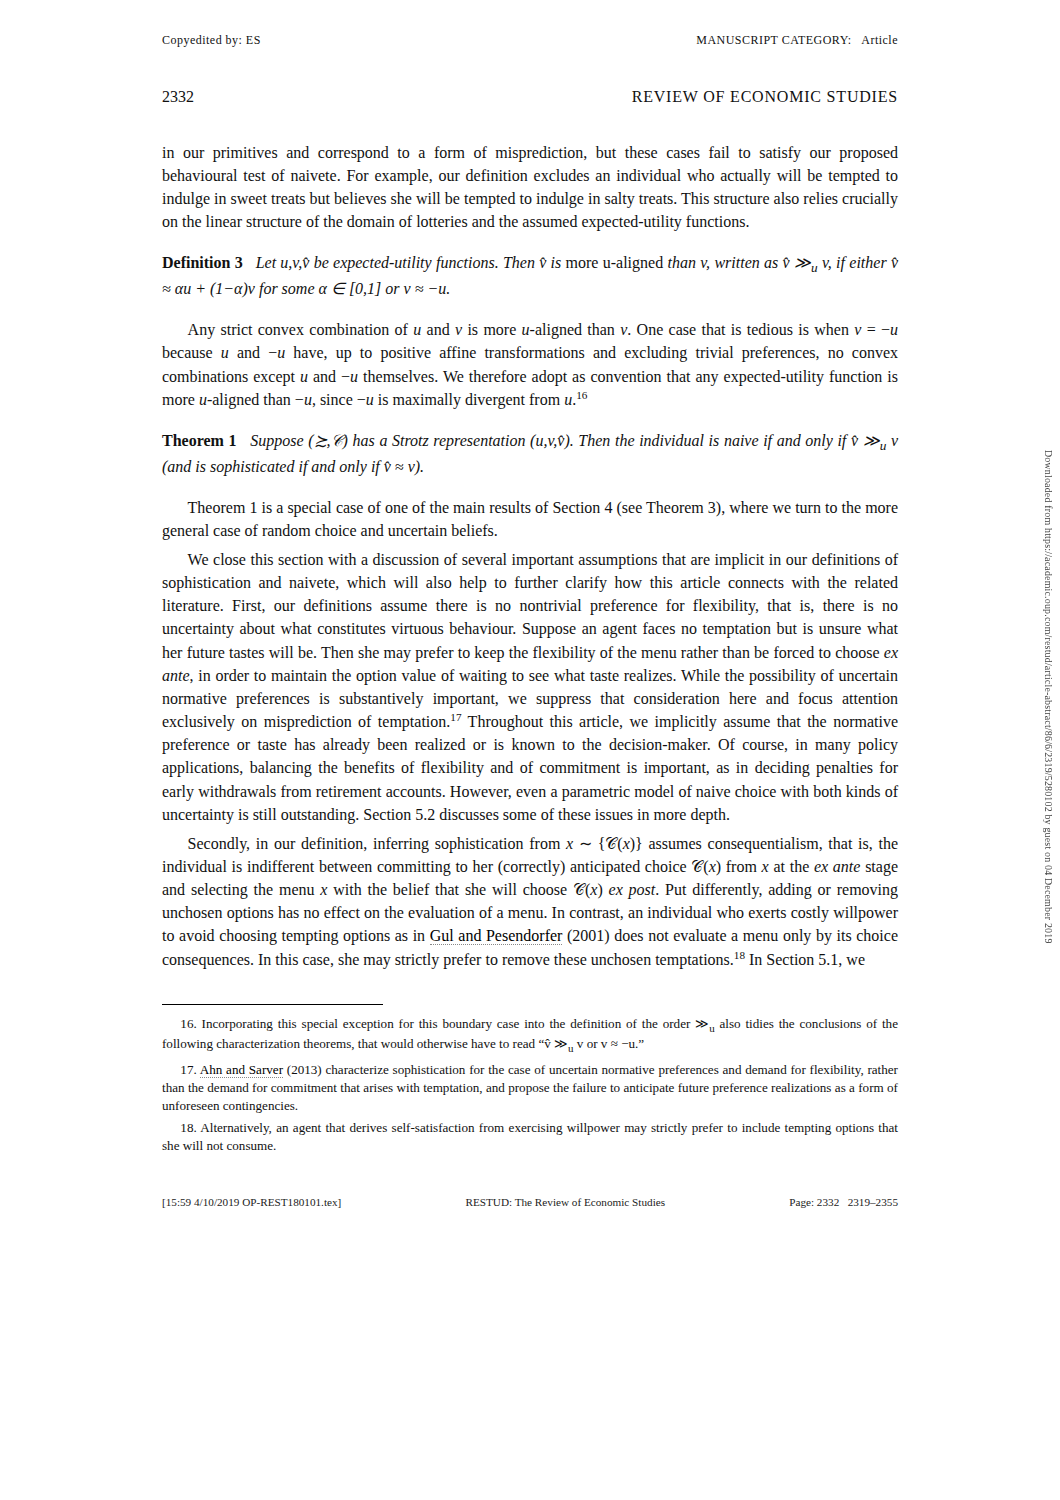Copyedited by: ES MANUSCRIPT CATEGORY: Article
Downloaded from https://academic.oup.com/restud/article-abstract/86/6/2319/5280102 by guest on 04 December 2019
2332 REVIEW OF ECONOMIC STUDIES
in our primitives and correspond to a form of misprediction, but these cases fail to satisfy our proposed behavioural test of naivete. For example, our definition excludes an individual who actually will be tempted to indulge in sweet treats but believes she will be tempted to indulge in salty treats. This structure also relies crucially on the linear structure of the domain of lotteries and the assumed expected-utility functions.
Definition 3 Let u,v,v̂ be expected-utility functions. Then v̂ is more u-aligned than v, written as v̂ ≫u v, if either v̂ ≈ αu + (1−α)v for some α ∈ [0,1] or v ≈ −u.
Any strict convex combination of u and v is more u-aligned than v. One case that is tedious is when v = −u because u and −u have, up to positive affine transformations and excluding trivial preferences, no convex combinations except u and −u themselves. We therefore adopt as convention that any expected-utility function is more u-aligned than −u, since −u is maximally divergent from u.16
Theorem 1 Suppose (≿,𝒞) has a Strotz representation (u,v,v̂). Then the individual is naive if and only if v̂ ≫u v (and is sophisticated if and only if v̂ ≈ v).
Theorem 1 is a special case of one of the main results of Section 4 (see Theorem 3), where we turn to the more general case of random choice and uncertain beliefs.
We close this section with a discussion of several important assumptions that are implicit in our definitions of sophistication and naivete, which will also help to further clarify how this article connects with the related literature. First, our definitions assume there is no nontrivial preference for flexibility, that is, there is no uncertainty about what constitutes virtuous behaviour. Suppose an agent faces no temptation but is unsure what her future tastes will be. Then she may prefer to keep the flexibility of the menu rather than be forced to choose ex ante, in order to maintain the option value of waiting to see what taste realizes. While the possibility of uncertain normative preferences is substantively important, we suppress that consideration here and focus attention exclusively on misprediction of temptation.17 Throughout this article, we implicitly assume that the normative preference or taste has already been realized or is known to the decision-maker. Of course, in many policy applications, balancing the benefits of flexibility and of commitment is important, as in deciding penalties for early withdrawals from retirement accounts. However, even a parametric model of naive choice with both kinds of uncertainty is still outstanding. Section 5.2 discusses some of these issues in more depth.
Secondly, in our definition, inferring sophistication from x ∼ {𝒞(x)} assumes consequentialism, that is, the individual is indifferent between committing to her (correctly) anticipated choice 𝒞(x) from x at the ex ante stage and selecting the menu x with the belief that she will choose 𝒞(x) ex post. Put differently, adding or removing unchosen options has no effect on the evaluation of a menu. In contrast, an individual who exerts costly willpower to avoid choosing tempting options as in Gul and Pesendorfer (2001) does not evaluate a menu only by its choice consequences. In this case, she may strictly prefer to remove these unchosen temptations.18 In Section 5.1, we
16. Incorporating this special exception for this boundary case into the definition of the order ≫u also tidies the conclusions of the following characterization theorems, that would otherwise have to read “v̂ ≫u v or v ≈ −u.”
17. Ahn and Sarver (2013) characterize sophistication for the case of uncertain normative preferences and demand for flexibility, rather than the demand for commitment that arises with temptation, and propose the failure to anticipate future preference realizations as a form of unforeseen contingencies.
18. Alternatively, an agent that derives self-satisfaction from exercising willpower may strictly prefer to include tempting options that she will not consume.
[15:59 4/10/2019 OP-REST180101.tex] RESTUD: The Review of Economic Studies Page: 2332 2319–2355